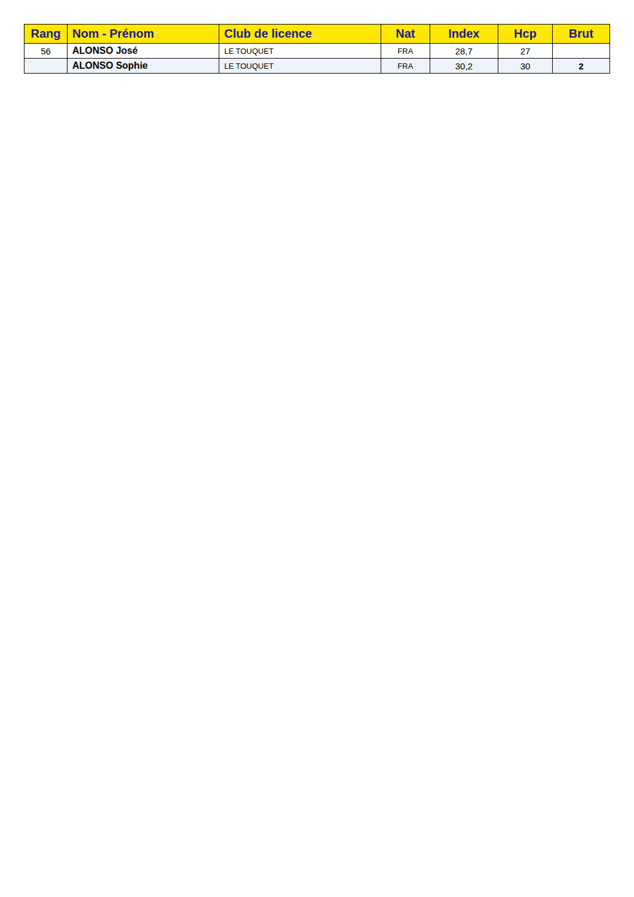| Rang | Nom - Prénom | Club de licence | Nat | Index | Hcp | Brut |
| --- | --- | --- | --- | --- | --- | --- |
| 56 | ALONSO José | LE TOUQUET | FRA | 28,7 | 27 | |
| | ALONSO Sophie | LE TOUQUET | FRA | 30,2 | 30 | 2 |